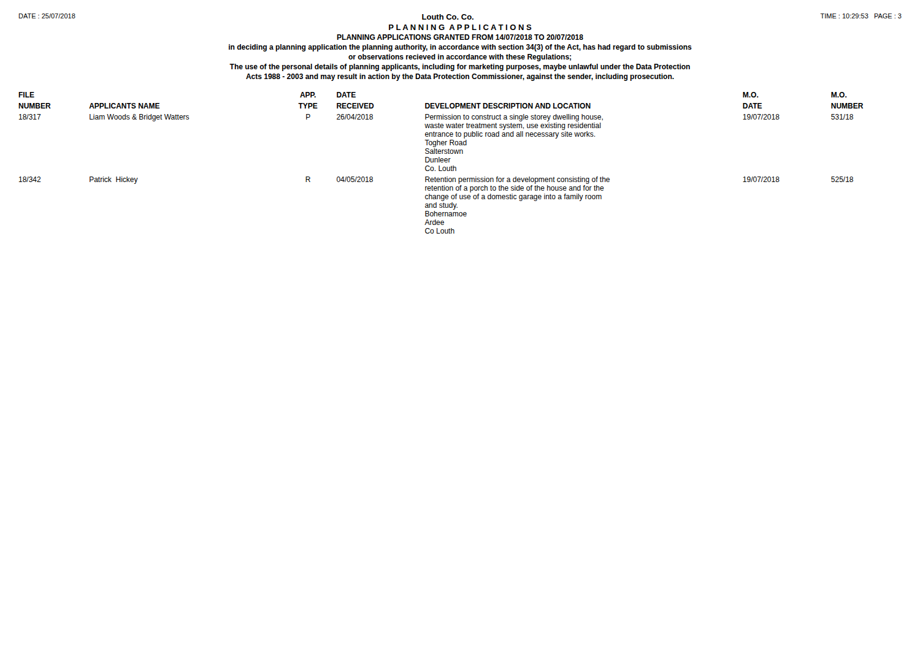DATE : 25/07/2018
Louth Co. Co.
TIME : 10:29:53 PAGE : 3
P L A N N I N G A P P L I C A T I O N S
PLANNING APPLICATIONS GRANTED FROM 14/07/2018 TO 20/07/2018
in deciding a planning application the planning authority, in accordance with section 34(3) of the Act, has had regard to submissions
or observations recieved in accordance with these Regulations;
The use of the personal details of planning applicants, including for marketing purposes, maybe unlawful under the Data Protection
Acts 1988 - 2003 and may result in action by the Data Protection Commissioner, against the sender, including prosecution.
| FILE | | APP. | DATE | | M.O. | M.O. |
| --- | --- | --- | --- | --- | --- | --- |
| NUMBER | APPLICANTS NAME | TYPE | RECEIVED | DEVELOPMENT DESCRIPTION AND LOCATION | DATE | NUMBER |
| 18/317 | Liam Woods & Bridget Watters | P | 26/04/2018 | Permission to construct a single storey dwelling house, waste water treatment system, use existing residential entrance to public road and all necessary site works. Togher Road Salterstown Dunleer Co. Louth | 19/07/2018 | 531/18 |
| 18/342 | Patrick Hickey | R | 04/05/2018 | Retention permission for a development consisting of the retention of a porch to the side of the house and for the change of use of a domestic garage into a family room and study. Bohernamoe Ardee Co Louth | 19/07/2018 | 525/18 |